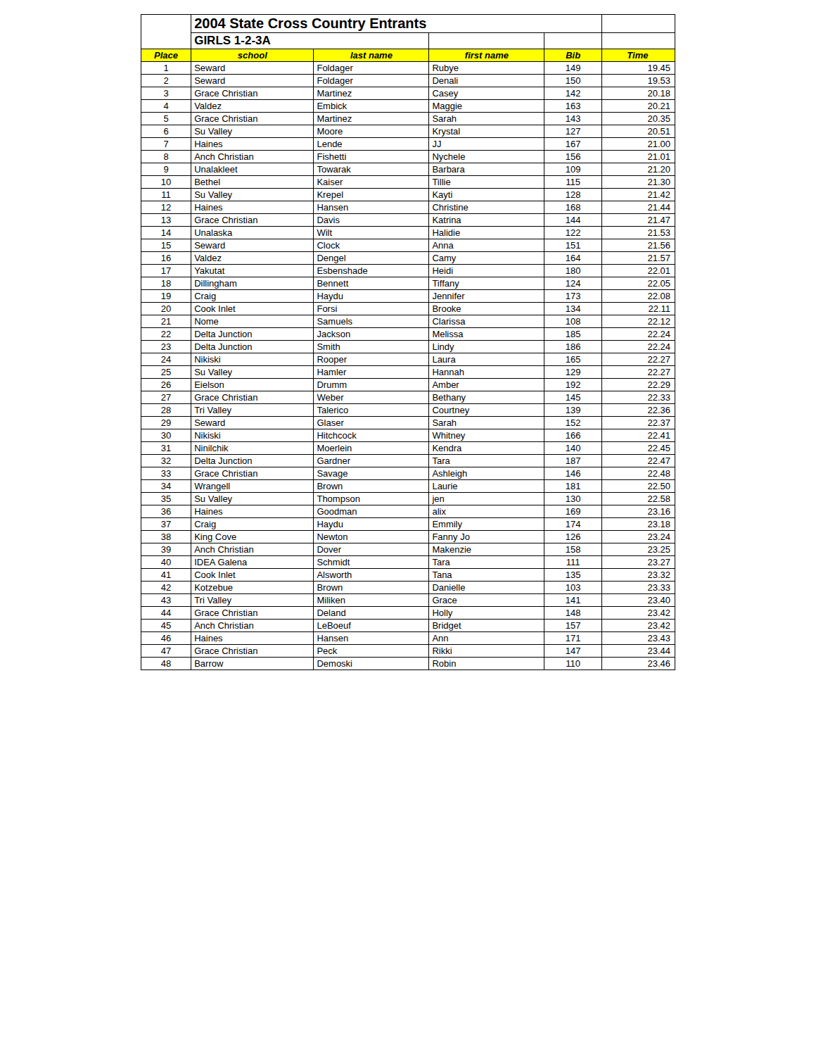| | 2004 State Cross Country Entrants | |
| | GIRLS 1-2-3A | | | |
| Place | school | last name | first name | Bib | Time |
| 1 | Seward | Foldager | Rubye | 149 | 19.45 |
| 2 | Seward | Foldager | Denali | 150 | 19.53 |
| 3 | Grace Christian | Martinez | Casey | 142 | 20.18 |
| 4 | Valdez | Embick | Maggie | 163 | 20.21 |
| 5 | Grace Christian | Martinez | Sarah | 143 | 20.35 |
| 6 | Su Valley | Moore | Krystal | 127 | 20.51 |
| 7 | Haines | Lende | JJ | 167 | 21.00 |
| 8 | Anch Christian | Fishetti | Nychele | 156 | 21.01 |
| 9 | Unalakleet | Towarak | Barbara | 109 | 21.20 |
| 10 | Bethel | Kaiser | Tillie | 115 | 21.30 |
| 11 | Su Valley | Krepel | Kayti | 128 | 21.42 |
| 12 | Haines | Hansen | Christine | 168 | 21.44 |
| 13 | Grace Christian | Davis | Katrina | 144 | 21.47 |
| 14 | Unalaska | Wilt | Halidie | 122 | 21.53 |
| 15 | Seward | Clock | Anna | 151 | 21.56 |
| 16 | Valdez | Dengel | Camy | 164 | 21.57 |
| 17 | Yakutat | Esbenshade | Heidi | 180 | 22.01 |
| 18 | Dillingham | Bennett | Tiffany | 124 | 22.05 |
| 19 | Craig | Haydu | Jennifer | 173 | 22.08 |
| 20 | Cook Inlet | Forsi | Brooke | 134 | 22.11 |
| 21 | Nome | Samuels | Clarissa | 108 | 22.12 |
| 22 | Delta Junction | Jackson | Melissa | 185 | 22.24 |
| 23 | Delta Junction | Smith | Lindy | 186 | 22.24 |
| 24 | Nikiski | Rooper | Laura | 165 | 22.27 |
| 25 | Su Valley | Hamler | Hannah | 129 | 22.27 |
| 26 | Eielson | Drumm | Amber | 192 | 22.29 |
| 27 | Grace Christian | Weber | Bethany | 145 | 22.33 |
| 28 | Tri Valley | Talerico | Courtney | 139 | 22.36 |
| 29 | Seward | Glaser | Sarah | 152 | 22.37 |
| 30 | Nikiski | Hitchcock | Whitney | 166 | 22.41 |
| 31 | Ninilchik | Moerlein | Kendra | 140 | 22.45 |
| 32 | Delta Junction | Gardner | Tara | 187 | 22.47 |
| 33 | Grace Christian | Savage | Ashleigh | 146 | 22.48 |
| 34 | Wrangell | Brown | Laurie | 181 | 22.50 |
| 35 | Su Valley | Thompson | jen | 130 | 22.58 |
| 36 | Haines | Goodman | alix | 169 | 23.16 |
| 37 | Craig | Haydu | Emmily | 174 | 23.18 |
| 38 | King Cove | Newton | Fanny Jo | 126 | 23.24 |
| 39 | Anch Christian | Dover | Makenzie | 158 | 23.25 |
| 40 | IDEA Galena | Schmidt | Tara | 111 | 23.27 |
| 41 | Cook Inlet | Alsworth | Tana | 135 | 23.32 |
| 42 | Kotzebue | Brown | Danielle | 103 | 23.33 |
| 43 | Tri Valley | Miliken | Grace | 141 | 23.40 |
| 44 | Grace Christian | Deland | Holly | 148 | 23.42 |
| 45 | Anch Christian | LeBoeuf | Bridget | 157 | 23.42 |
| 46 | Haines | Hansen | Ann | 171 | 23.43 |
| 47 | Grace Christian | Peck | Rikki | 147 | 23.44 |
| 48 | Barrow | Demoski | Robin | 110 | 23.46 |